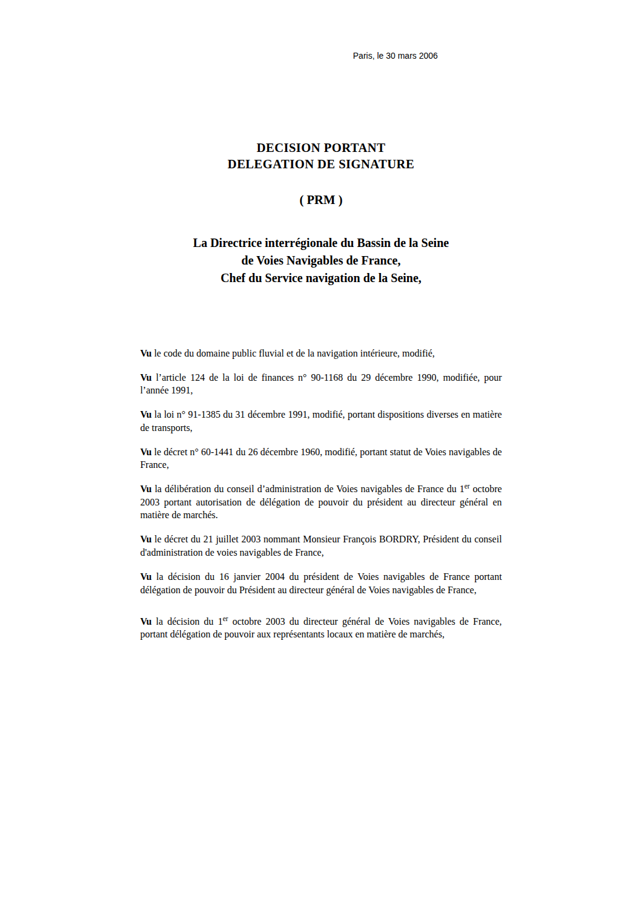Paris, le 30 mars 2006
DECISION PORTANT
DELEGATION DE SIGNATURE
( PRM )
La Directrice interrégionale du Bassin de la Seine
de Voies Navigables de France,
Chef du Service navigation de la Seine,
Vu le code du domaine public fluvial et de la navigation intérieure, modifié,
Vu l’article 124 de la loi de finances n° 90-1168 du 29 décembre 1990, modifiée, pour l’année 1991,
Vu la loi n° 91-1385 du 31 décembre 1991, modifié, portant dispositions diverses en matière de transports,
Vu le décret n° 60-1441 du 26 décembre 1960, modifié, portant statut de Voies navigables de France,
Vu la délibération du conseil d’administration de Voies navigables de France du 1er octobre 2003 portant autorisation de délégation de pouvoir du président au directeur général en matière de marchés.
Vu le décret du 21 juillet 2003 nommant Monsieur François BORDRY, Président du conseil d'administration de voies navigables de France,
Vu la décision du 16 janvier 2004 du président de Voies navigables de France portant délégation de pouvoir du Président au directeur général de Voies navigables de France,
Vu la décision du 1er octobre 2003 du directeur général de Voies navigables de France, portant délégation de pouvoir aux représentants locaux en matière de marchés,